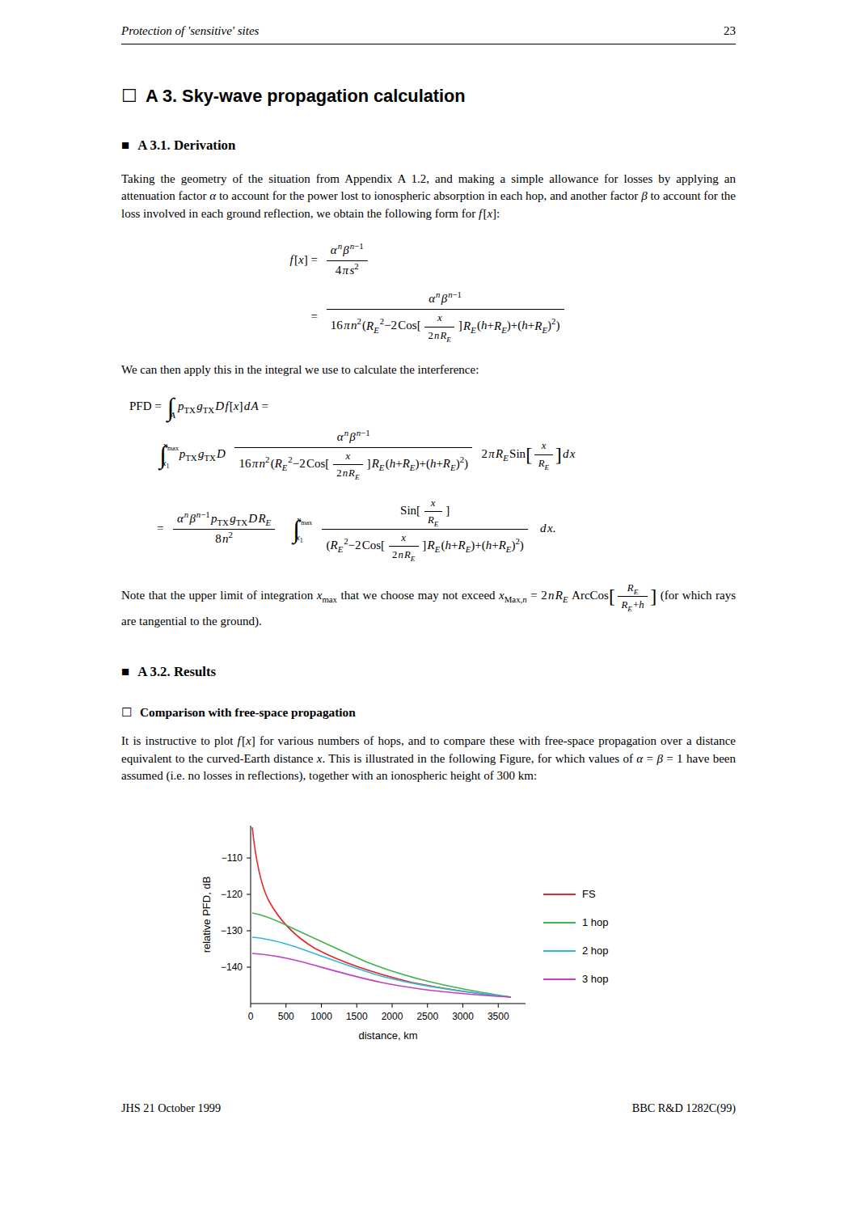Protection of 'sensitive' sites 23
☐A 3. Sky-wave propagation calculation
■A 3.1. Derivation
Taking the geometry of the situation from Appendix A 1.2, and making a simple allowance for losses by applying an attenuation factor α to account for the power lost to ionospheric absorption in each hop, and another factor β to account for the loss involved in each ground reflection, we obtain the following form for f [x]:
| f [ x ] = | α n β n −1 4 π s 2 |
| = | α n β n −1 16 π n 2 ( R E 2 −2 Cos[ x 2 n R E ] R E ( h + R E )+( h + R E ) 2 ) |
We can then apply this in the integral we use to calculate the interference:
PFD = ∫A pTX gTX D f [x] d A =
∫xmax x1 pTX gTX D α n β n−1 16 π n2 (RE 2−2 Cos[ x 2 n RE ] RE (h+RE)+(h+RE)2) 2 π RE Sin[xRE] d x
= α n β n−1 pTX gTX D RE 8 n2 ∫xmax x1 Sin[ xRE ] (RE 2−2 Cos[ x 2 n RE ] RE (h+RE)+(h+RE)2) d x.
Note that the upper limit of integration xmax that we choose may not exceed xMax,n = 2 n RE ArcCos[RE RE +h] (for which rays are tangential to the ground).
■A 3.2. Results
☐Comparison with free-space propagation
It is instructive to plot f [x] for various numbers of hops, and to compare these with free-space propagation over a distance equivalent to the curved-Earth distance x. This is illustrated in the following Figure, for which values of α = β = 1 have been assumed (i.e. no losses in reflections), together with an ionospheric height of 300 km:
−110 −120 −130 −140 0 500 1000 1500 2000 2500 3000 3500 distance, km relative PFD, dB FS 1 hop 2 hop 3 hop
JHS 21 October 1999 BBC R&D 1282C(99)